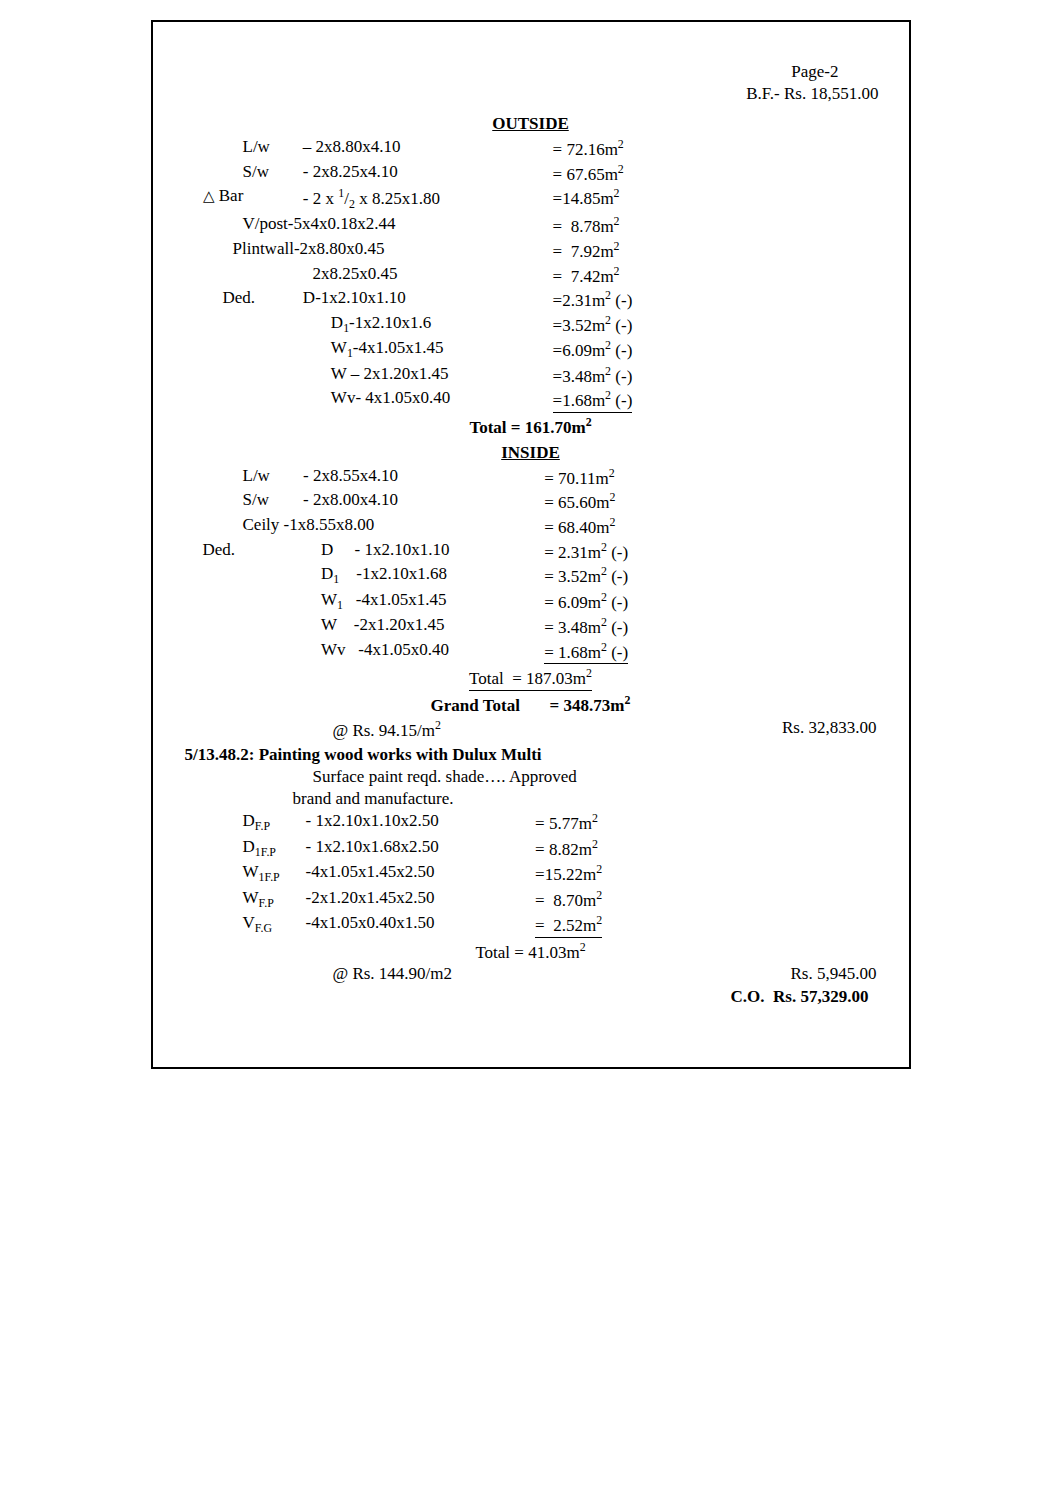Page-2
B.F.- Rs. 18,551.00
OUTSIDE
| L/w | – 2x8.80x4.10 | = 72.16m 2 | |
| S/w | - 2x8.25x4.10 | = 67.65m 2 | |
| △ Bar | - 2 x 1 / 2 x 8.25x1.80 | =14.85m 2 | |
| V/post-5x4x0.18x2.44 | = 8.78m 2 | |
| Plintwall-2x8.80x0.45 | = 7.92m 2 | |
| 2x8.25x0.45 | = 7.42m 2 | |
| Ded. | D-1x2.10x1.10 | =2.31m 2 (-) | |
| | D 1 -1x2.10x1.6 | =3.52m 2 (-) | |
| | W 1 -4x1.05x1.45 | =6.09m 2 (-) | |
| | W – 2x1.20x1.45 | =3.48m 2 (-) | |
| | Wv- 4x1.05x0.40 | =1.68m 2 (-) | |
| Total = 161.70m 2 |
INSIDE
| L/w | - 2x8.55x4.10 | = 70.11m 2 | |
| S/w | - 2x8.00x4.10 | = 65.60m 2 | |
| Ceily -1x8.55x8.00 | = 68.40m 2 | |
| Ded. | D - 1x2.10x1.10 | = 2.31m 2 (-) | |
| | D 1 -1x2.10x1.68 | = 3.52m 2 (-) | |
| | W 1 -4x1.05x1.45 | = 6.09m 2 (-) | |
| | W -2x1.20x1.45 | = 3.48m 2 (-) | |
| | Wv -4x1.05x0.40 | = 1.68m 2 (-) | |
| Total = 187.03m 2 |
| Grand Total = 348.73m 2 |
| @ Rs. 94.15/m 2 | | Rs. 32,833.00 |
| 5/13.48.2: Painting wood works with Dulux Multi |
| Surface paint reqd. shade…. Approved |
| brand and manufacture. |
| D F.P | - 1x2.10x1.10x2.50 | = 5.77m 2 | |
| D 1F.P | - 1x2.10x1.68x2.50 | = 8.82m 2 | |
| W 1F.P | -4x1.05x1.45x2.50 | =15.22m 2 | |
| W F.P | -2x1.20x1.45x2.50 | = 8.70m 2 | |
| V F.G | -4x1.05x0.40x1.50 | = 2.52m 2 | |
| Total = 41.03m 2 |
| @ Rs. 144.90/m2 | | Rs. 5,945.00 |
C.O. Rs. 57,329.00